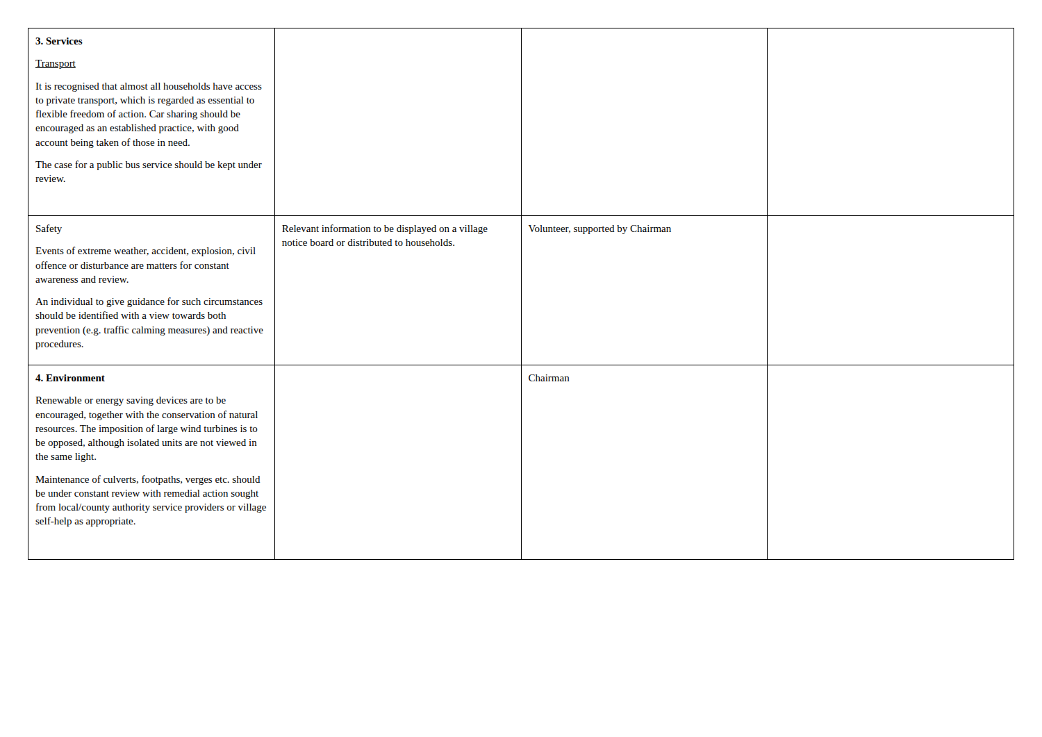| 3. Services Transport It is recognised that almost all households have access to private transport, which is regarded as essential to flexible freedom of action. Car sharing should be encouraged as an established practice, with good account being taken of those in need. The case for a public bus service should be kept under review. | | | |
| Safety Events of extreme weather, accident, explosion, civil offence or disturbance are matters for constant awareness and review. An individual to give guidance for such circumstances should be identified with a view towards both prevention (e.g. traffic calming measures) and reactive procedures. | Relevant information to be displayed on a village notice board or distributed to households. | Volunteer, supported by Chairman | |
| 4. Environment Renewable or energy saving devices are to be encouraged, together with the conservation of natural resources. The imposition of large wind turbines is to be opposed, although isolated units are not viewed in the same light. Maintenance of culverts, footpaths, verges etc. should be under constant review with remedial action sought from local/county authority service providers or village self-help as appropriate. | | Chairman | |